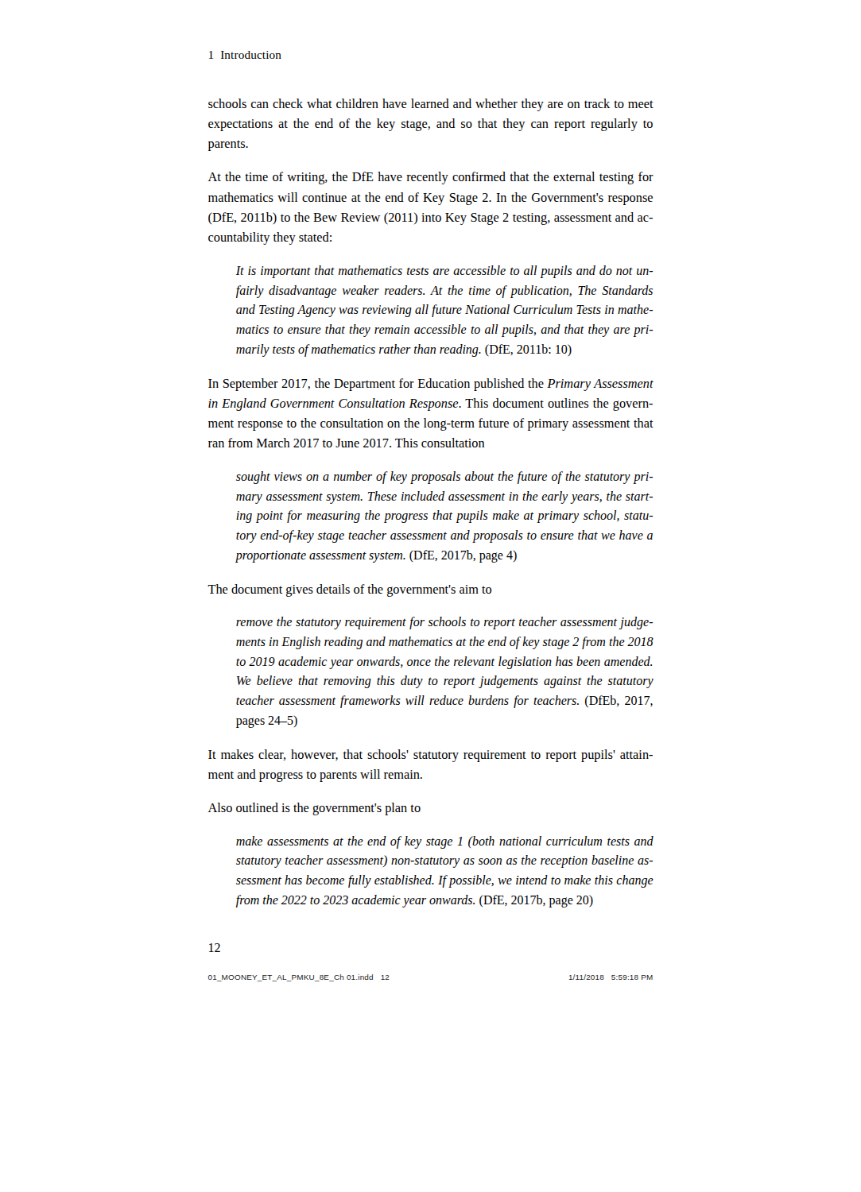1 Introduction
schools can check what children have learned and whether they are on track to meet expectations at the end of the key stage, and so that they can report regularly to parents.
At the time of writing, the DfE have recently confirmed that the external testing for mathematics will continue at the end of Key Stage 2. In the Government's response (DfE, 2011b) to the Bew Review (2011) into Key Stage 2 testing, assessment and accountability they stated:
It is important that mathematics tests are accessible to all pupils and do not unfairly disadvantage weaker readers. At the time of publication, The Standards and Testing Agency was reviewing all future National Curriculum Tests in mathematics to ensure that they remain accessible to all pupils, and that they are primarily tests of mathematics rather than reading. (DfE, 2011b: 10)
In September 2017, the Department for Education published the Primary Assessment in England Government Consultation Response. This document outlines the government response to the consultation on the long-term future of primary assessment that ran from March 2017 to June 2017. This consultation
sought views on a number of key proposals about the future of the statutory primary assessment system. These included assessment in the early years, the starting point for measuring the progress that pupils make at primary school, statutory end-of-key stage teacher assessment and proposals to ensure that we have a proportionate assessment system. (DfE, 2017b, page 4)
The document gives details of the government's aim to
remove the statutory requirement for schools to report teacher assessment judgements in English reading and mathematics at the end of key stage 2 from the 2018 to 2019 academic year onwards, once the relevant legislation has been amended. We believe that removing this duty to report judgements against the statutory teacher assessment frameworks will reduce burdens for teachers. (DfEb, 2017, pages 24–5)
It makes clear, however, that schools' statutory requirement to report pupils' attainment and progress to parents will remain.
Also outlined is the government's plan to
make assessments at the end of key stage 1 (both national curriculum tests and statutory teacher assessment) non-statutory as soon as the reception baseline assessment has become fully established. If possible, we intend to make this change from the 2022 to 2023 academic year onwards. (DfE, 2017b, page 20)
12
01_MOONEY_ET_AL_PMKU_8E_Ch 01.indd 12 1/11/2018 5:59:18 PM